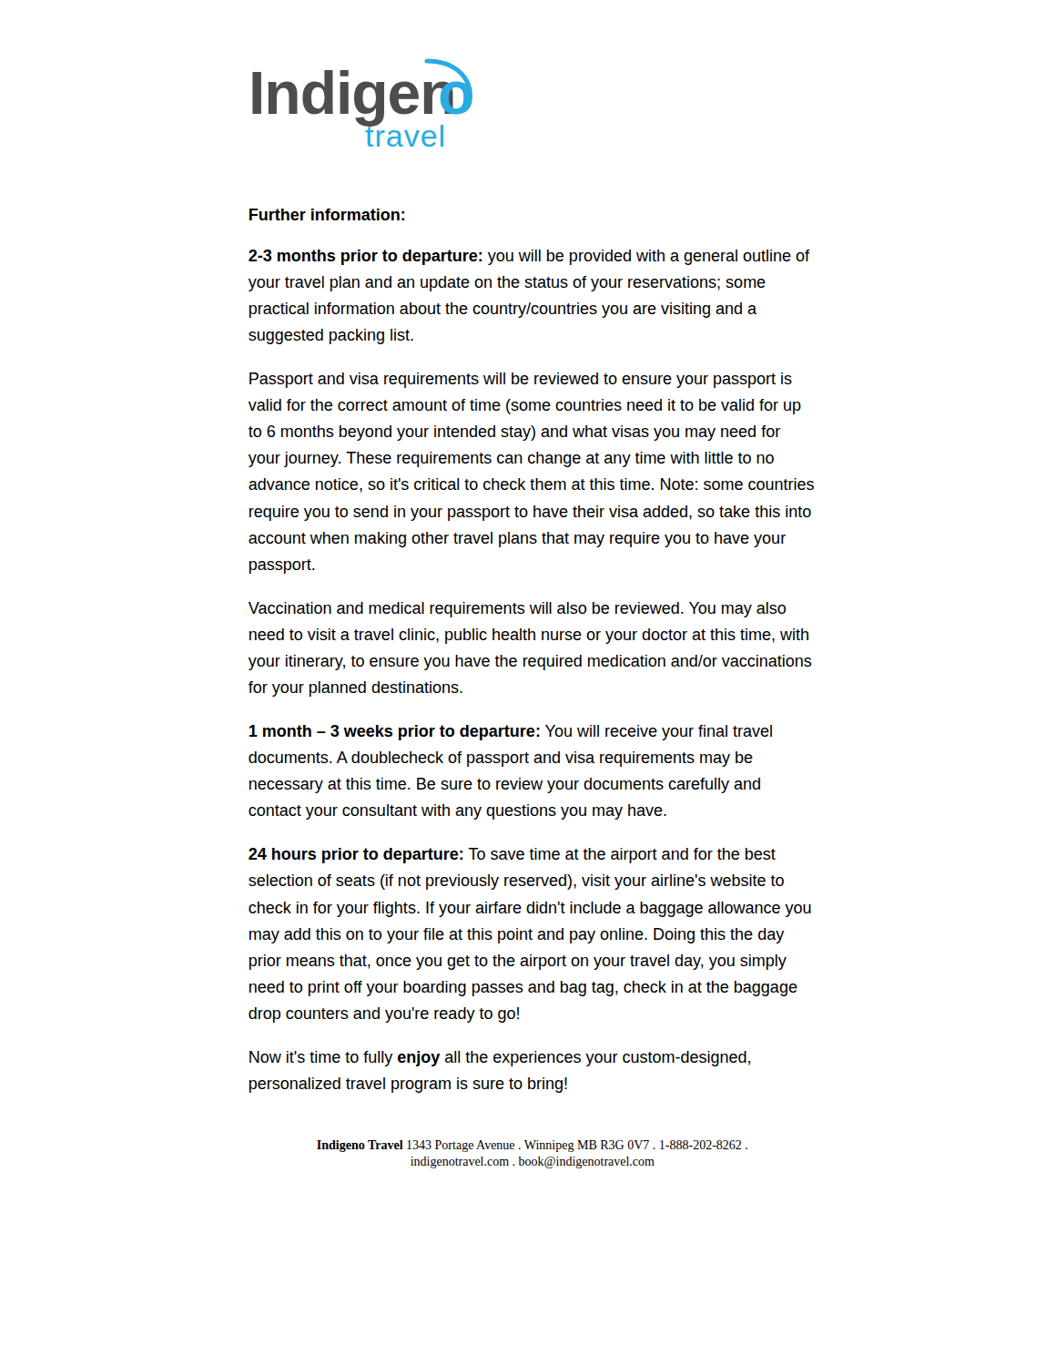Indigen o travel
Further information:
2-3 months prior to departure: you will be provided with a general outline of your travel plan and an update on the status of your reservations; some practical information about the country/countries you are visiting and a suggested packing list.
Passport and visa requirements will be reviewed to ensure your passport is valid for the correct amount of time (some countries need it to be valid for up to 6 months beyond your intended stay) and what visas you may need for your journey. These requirements can change at any time with little to no advance notice, so it's critical to check them at this time. Note: some countries require you to send in your passport to have their visa added, so take this into account when making other travel plans that may require you to have your passport.
Vaccination and medical requirements will also be reviewed. You may also need to visit a travel clinic, public health nurse or your doctor at this time, with your itinerary, to ensure you have the required medication and/or vaccinations for your planned destinations.
1 month – 3 weeks prior to departure: You will receive your final travel documents. A doublecheck of passport and visa requirements may be necessary at this time. Be sure to review your documents carefully and contact your consultant with any questions you may have.
24 hours prior to departure: To save time at the airport and for the best selection of seats (if not previously reserved), visit your airline's website to check in for your flights. If your airfare didn't include a baggage allowance you may add this on to your file at this point and pay online. Doing this the day prior means that, once you get to the airport on your travel day, you simply need to print off your boarding passes and bag tag, check in at the baggage drop counters and you're ready to go!
Now it's time to fully enjoy all the experiences your custom-designed, personalized travel program is sure to bring!
Indigeno Travel 1343 Portage Avenue . Winnipeg MB R3G 0V7 . 1-888-202-8262 .
indigenotravel.com . book@indigenotravel.com